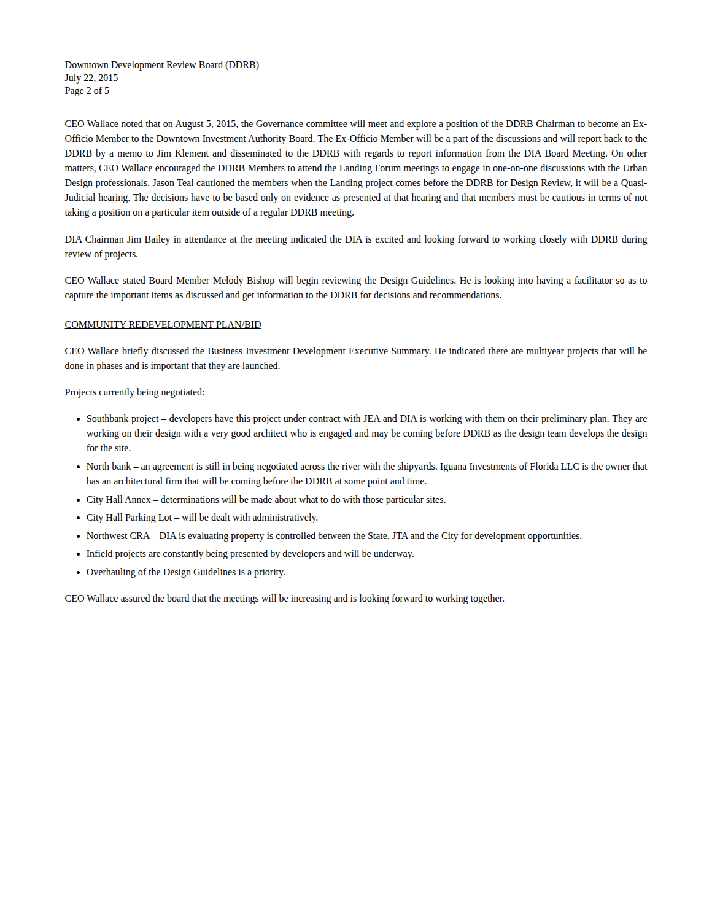Downtown Development Review Board (DDRB)
July 22, 2015
Page 2 of 5
CEO Wallace noted that on August 5, 2015, the Governance committee will meet and explore a position of the DDRB Chairman to become an Ex-Officio Member to the Downtown Investment Authority Board. The Ex-Officio Member will be a part of the discussions and will report back to the DDRB by a memo to Jim Klement and disseminated to the DDRB with regards to report information from the DIA Board Meeting. On other matters, CEO Wallace encouraged the DDRB Members to attend the Landing Forum meetings to engage in one-on-one discussions with the Urban Design professionals. Jason Teal cautioned the members when the Landing project comes before the DDRB for Design Review, it will be a Quasi-Judicial hearing. The decisions have to be based only on evidence as presented at that hearing and that members must be cautious in terms of not taking a position on a particular item outside of a regular DDRB meeting.
DIA Chairman Jim Bailey in attendance at the meeting indicated the DIA is excited and looking forward to working closely with DDRB during review of projects.
CEO Wallace stated Board Member Melody Bishop will begin reviewing the Design Guidelines. He is looking into having a facilitator so as to capture the important items as discussed and get information to the DDRB for decisions and recommendations.
COMMUNITY REDEVELOPMENT PLAN/BID
CEO Wallace briefly discussed the Business Investment Development Executive Summary. He indicated there are multiyear projects that will be done in phases and is important that they are launched.
Projects currently being negotiated:
Southbank project – developers have this project under contract with JEA and DIA is working with them on their preliminary plan. They are working on their design with a very good architect who is engaged and may be coming before DDRB as the design team develops the design for the site.
North bank – an agreement is still in being negotiated across the river with the shipyards. Iguana Investments of Florida LLC is the owner that has an architectural firm that will be coming before the DDRB at some point and time.
City Hall Annex – determinations will be made about what to do with those particular sites.
City Hall Parking Lot – will be dealt with administratively.
Northwest CRA – DIA is evaluating property is controlled between the State, JTA and the City for development opportunities.
Infield projects are constantly being presented by developers and will be underway.
Overhauling of the Design Guidelines is a priority.
CEO Wallace assured the board that the meetings will be increasing and is looking forward to working together.